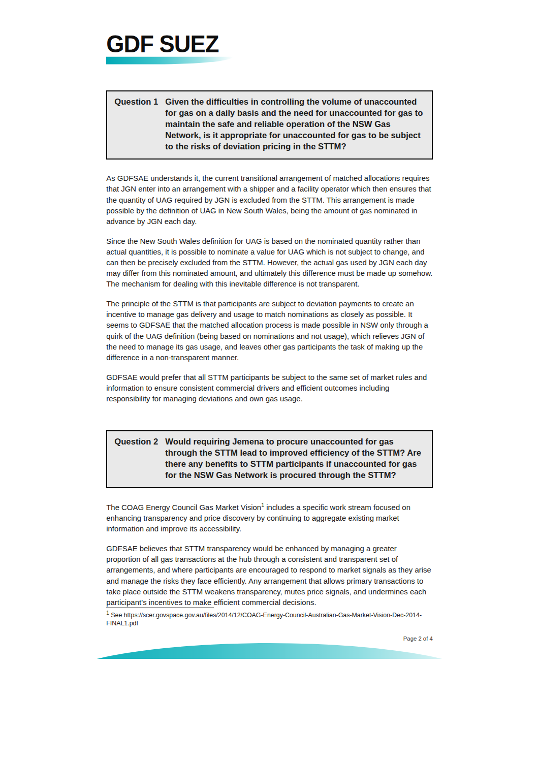GDF SUEZ
Question 1
Given the difficulties in controlling the volume of unaccounted for gas on a daily basis and the need for unaccounted for gas to maintain the safe and reliable operation of the NSW Gas Network, is it appropriate for unaccounted for gas to be subject to the risks of deviation pricing in the STTM?
As GDFSAE understands it, the current transitional arrangement of matched allocations requires that JGN enter into an arrangement with a shipper and a facility operator which then ensures that the quantity of UAG required by JGN is excluded from the STTM. This arrangement is made possible by the definition of UAG in New South Wales, being the amount of gas nominated in advance by JGN each day.
Since the New South Wales definition for UAG is based on the nominated quantity rather than actual quantities, it is possible to nominate a value for UAG which is not subject to change, and can then be precisely excluded from the STTM. However, the actual gas used by JGN each day may differ from this nominated amount, and ultimately this difference must be made up somehow. The mechanism for dealing with this inevitable difference is not transparent.
The principle of the STTM is that participants are subject to deviation payments to create an incentive to manage gas delivery and usage to match nominations as closely as possible. It seems to GDFSAE that the matched allocation process is made possible in NSW only through a quirk of the UAG definition (being based on nominations and not usage), which relieves JGN of the need to manage its gas usage, and leaves other gas participants the task of making up the difference in a non-transparent manner.
GDFSAE would prefer that all STTM participants be subject to the same set of market rules and information to ensure consistent commercial drivers and efficient outcomes including responsibility for managing deviations and own gas usage.
Question 2
Would requiring Jemena to procure unaccounted for gas through the STTM lead to improved efficiency of the STTM? Are there any benefits to STTM participants if unaccounted for gas for the NSW Gas Network is procured through the STTM?
The COAG Energy Council Gas Market Vision1 includes a specific work stream focused on enhancing transparency and price discovery by continuing to aggregate existing market information and improve its accessibility.
GDFSAE believes that STTM transparency would be enhanced by managing a greater proportion of all gas transactions at the hub through a consistent and transparent set of arrangements, and where participants are encouraged to respond to market signals as they arise and manage the risks they face efficiently. Any arrangement that allows primary transactions to take place outside the STTM weakens transparency, mutes price signals, and undermines each participant’s incentives to make efficient commercial decisions.
1 See https://scer.govspace.gov.au/files/2014/12/COAG-Energy-Council-Australian-Gas-Market-Vision-Dec-2014-FINAL1.pdf
Page 2 of 4